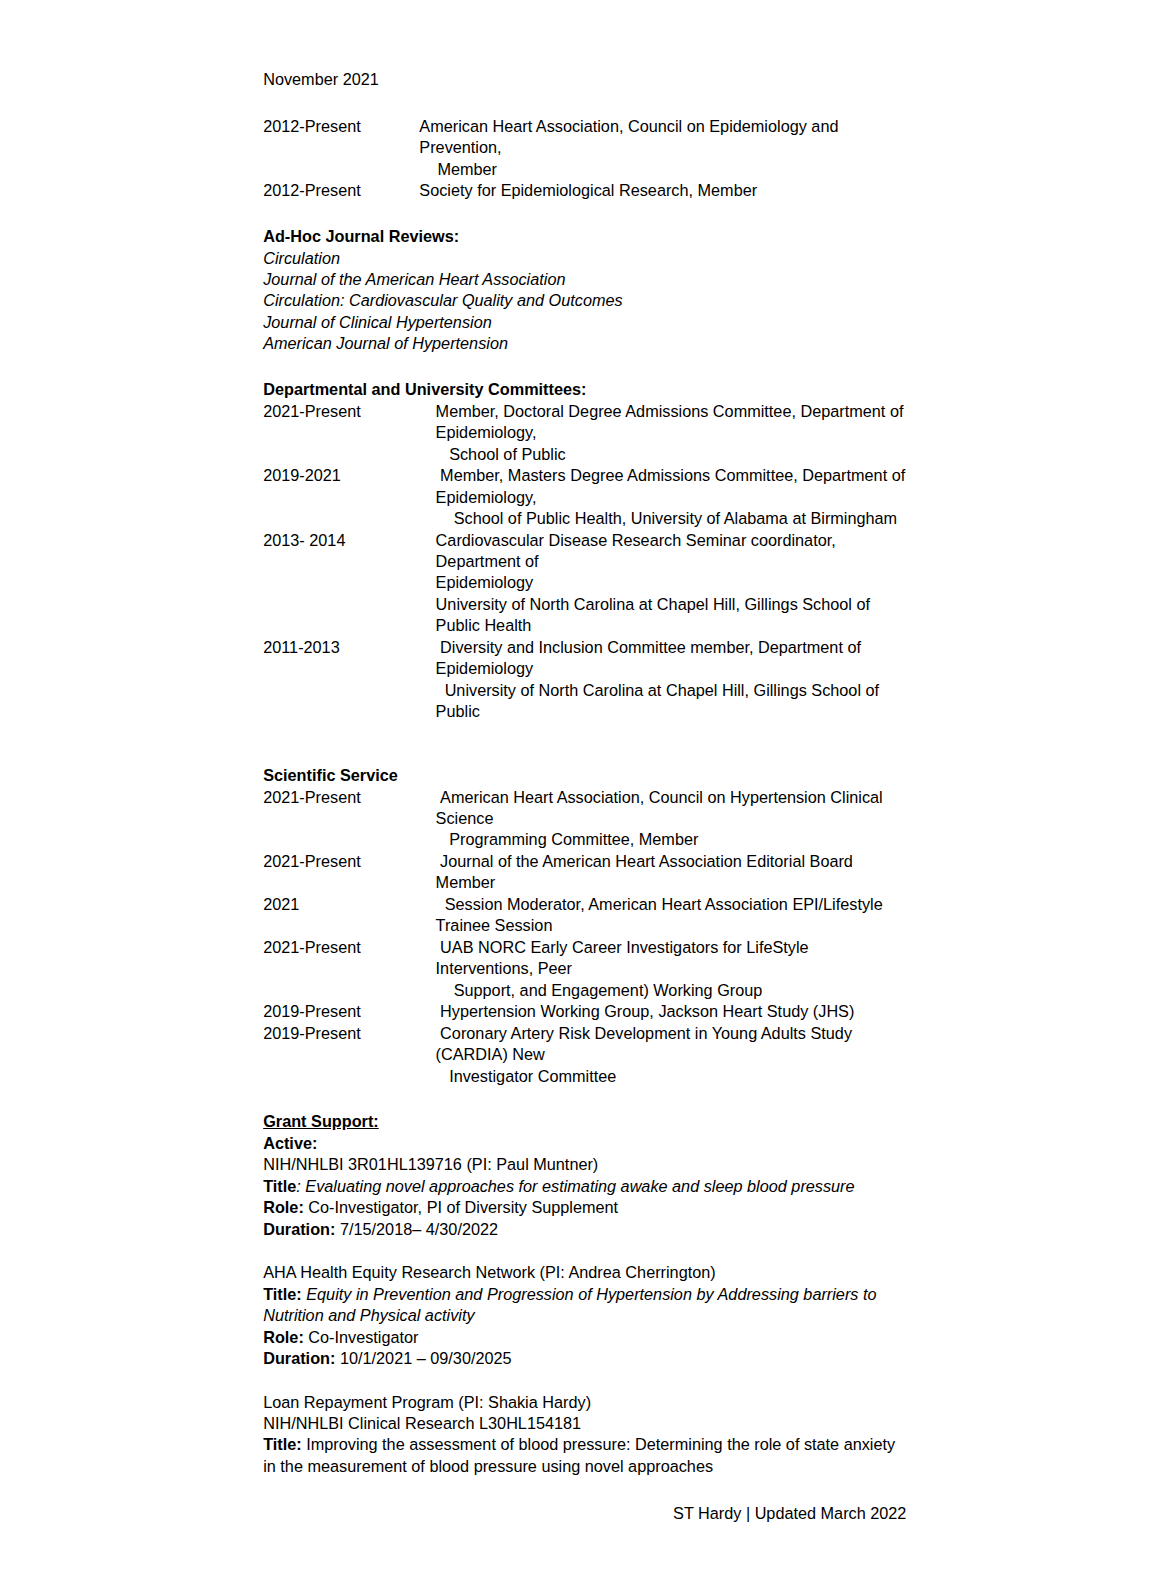November 2021
2012-Present American Heart Association, Council on Epidemiology and Prevention,
Member
2012-Present Society for Epidemiological Research, Member
Ad-Hoc Journal Reviews:
Circulation
Journal of the American Heart Association
Circulation: Cardiovascular Quality and Outcomes
Journal of Clinical Hypertension
American Journal of Hypertension
Departmental and University Committees:
2021-Present Member, Doctoral Degree Admissions Committee, Department of Epidemiology,
School of Public
2019-2021 Member, Masters Degree Admissions Committee, Department of Epidemiology,
School of Public Health, University of Alabama at Birmingham
2013- 2014 Cardiovascular Disease Research Seminar coordinator, Department of
Epidemiology
University of North Carolina at Chapel Hill, Gillings School of Public Health
2011-2013 Diversity and Inclusion Committee member, Department of Epidemiology
University of North Carolina at Chapel Hill, Gillings School of Public
Scientific Service
2021-Present American Heart Association, Council on Hypertension Clinical Science
Programming Committee, Member
2021-Present Journal of the American Heart Association Editorial Board Member
2021 Session Moderator, American Heart Association EPI/Lifestyle Trainee Session
2021-Present UAB NORC Early Career Investigators for LifeStyle Interventions, Peer
Support, and Engagement) Working Group
2019-Present Hypertension Working Group, Jackson Heart Study (JHS)
2019-Present Coronary Artery Risk Development in Young Adults Study (CARDIA) New
Investigator Committee
Grant Support:
Active:
NIH/NHLBI 3R01HL139716 (PI: Paul Muntner)
Title: Evaluating novel approaches for estimating awake and sleep blood pressure
Role: Co-Investigator, PI of Diversity Supplement
Duration: 7/15/2018– 4/30/2022
AHA Health Equity Research Network (PI: Andrea Cherrington)
Title: Equity in Prevention and Progression of Hypertension by Addressing barriers to Nutrition and Physical activity
Role: Co-Investigator
Duration: 10/1/2021 – 09/30/2025
Loan Repayment Program (PI: Shakia Hardy)
NIH/NHLBI Clinical Research L30HL154181
Title: Improving the assessment of blood pressure: Determining the role of state anxiety in the measurement of blood pressure using novel approaches
ST Hardy | Updated March 2022